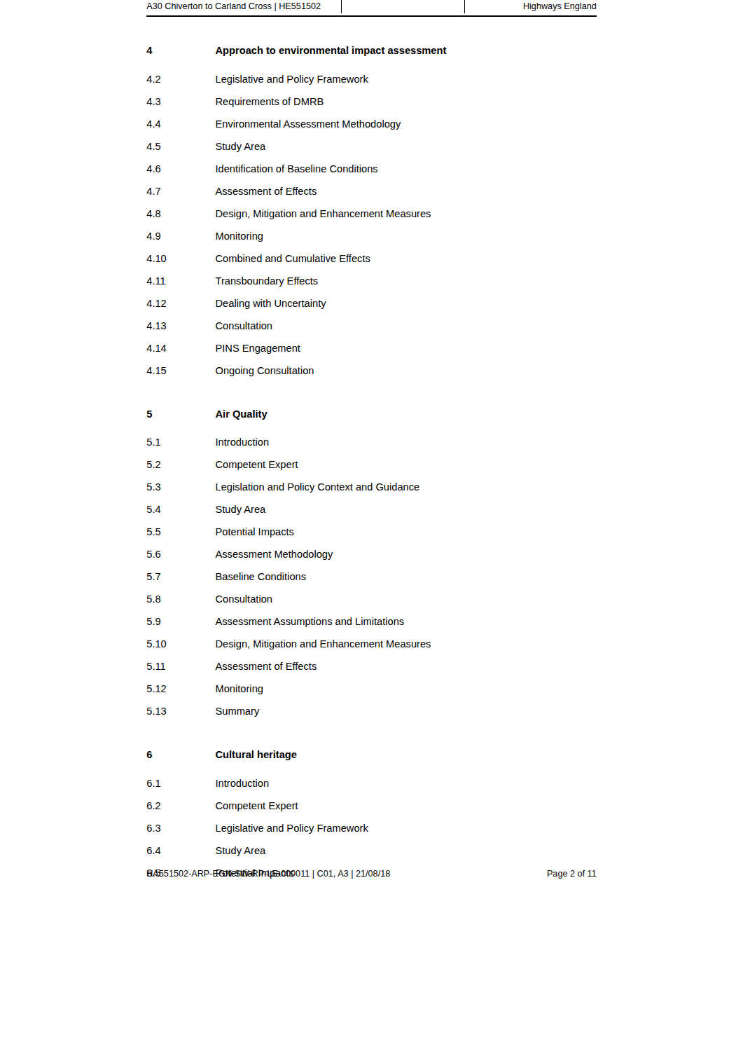A30 Chiverton to Carland Cross | HE551502
Highways England
4 Approach to environmental impact assessment
4.2 Legislative and Policy Framework
4.3 Requirements of DMRB
4.4 Environmental Assessment Methodology
4.5 Study Area
4.6 Identification of Baseline Conditions
4.7 Assessment of Effects
4.8 Design, Mitigation and Enhancement Measures
4.9 Monitoring
4.10 Combined and Cumulative Effects
4.11 Transboundary Effects
4.12 Dealing with Uncertainty
4.13 Consultation
4.14 PINS Engagement
4.15 Ongoing Consultation
5 Air Quality
5.1 Introduction
5.2 Competent Expert
5.3 Legislation and Policy Context and Guidance
5.4 Study Area
5.5 Potential Impacts
5.6 Assessment Methodology
5.7 Baseline Conditions
5.8 Consultation
5.9 Assessment Assumptions and Limitations
5.10 Design, Mitigation and Enhancement Measures
5.11 Assessment of Effects
5.12 Monitoring
5.13 Summary
6 Cultural heritage
6.1 Introduction
6.2 Competent Expert
6.3 Legislative and Policy Framework
6.4 Study Area
6.5 Potential Impacts
HA551502-ARP-EGN-SW-RP-LE-000011 | C01, A3 | 21/08/18 Page 2 of 11